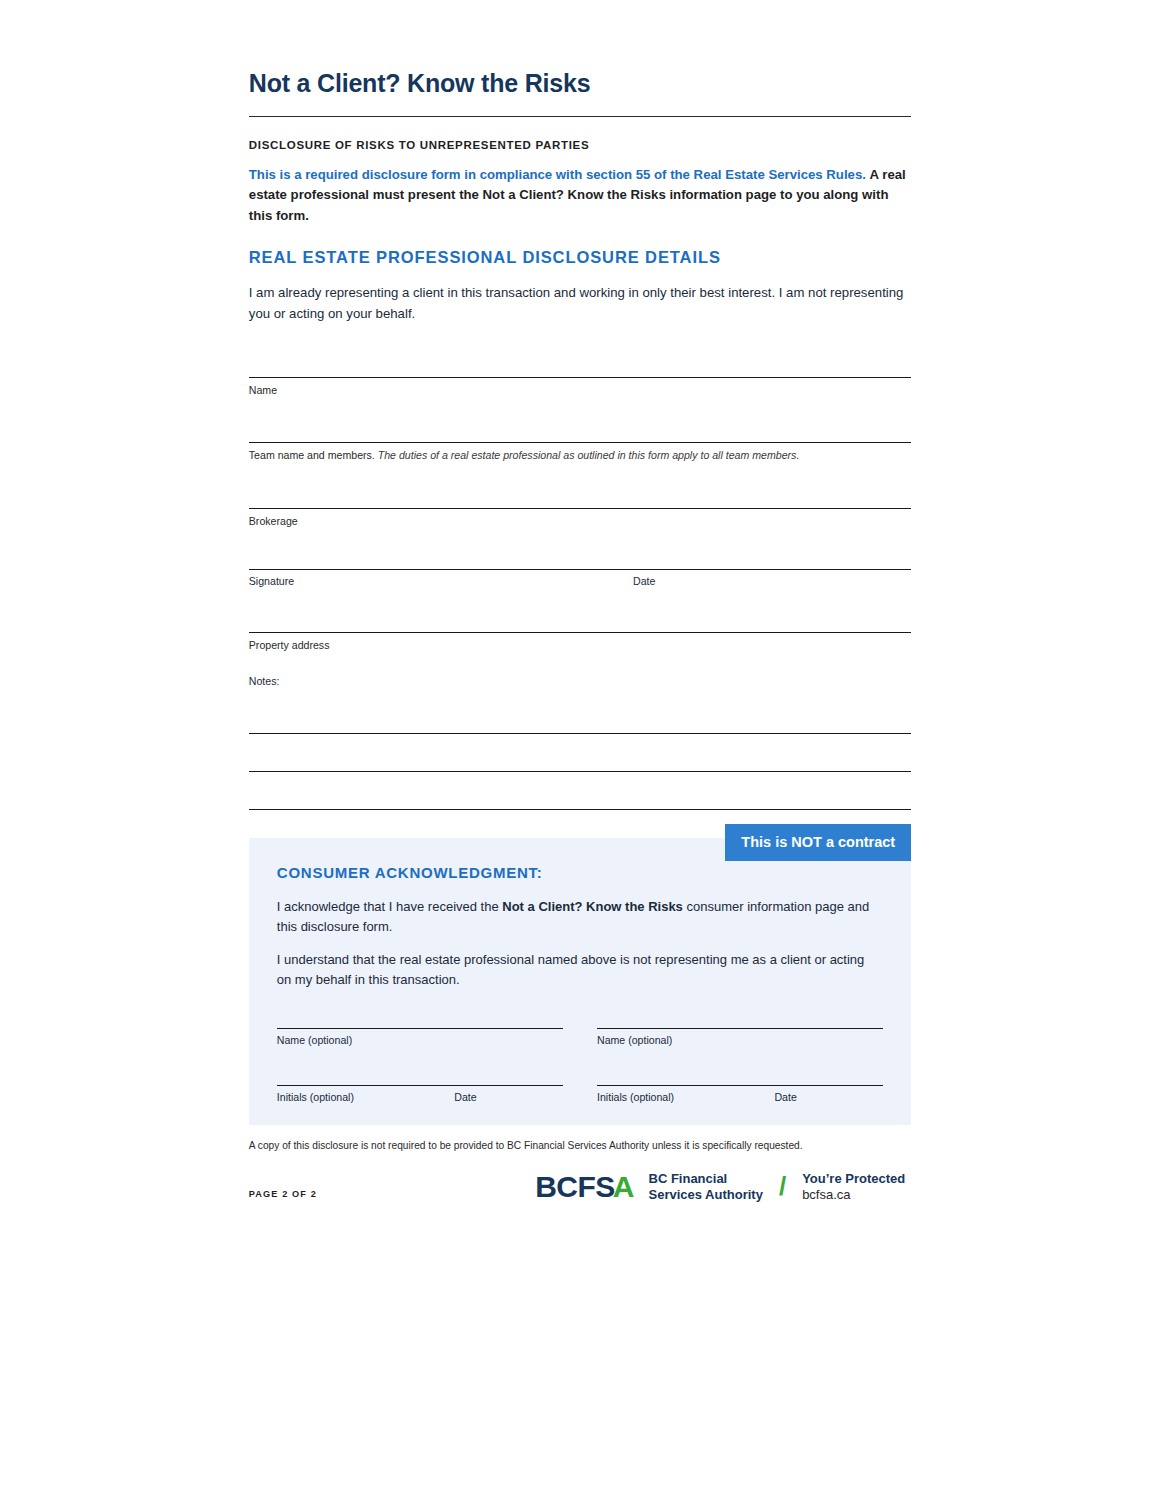Not a Client? Know the Risks
Disclosure of Risks to Unrepresented Parties
This is a required disclosure form in compliance with section 55 of the Real Estate Services Rules. A real estate professional must present the Not a Client? Know the Risks information page to you along with this form.
Real Estate Professional Disclosure Details
I am already representing a client in this transaction and working in only their best interest. I am not representing you or acting on your behalf.
Name
Team name and members. The duties of a real estate professional as outlined in this form apply to all team members.
Brokerage
Signature
Date
Property address
Notes:
This is NOT a contract
Consumer Acknowledgment:
I acknowledge that I have received the Not a Client? Know the Risks consumer information page and this disclosure form.
I understand that the real estate professional named above is not representing me as a client or acting on my behalf in this transaction.
Name (optional)
Initials (optional)
Date
Name (optional)
Initials (optional)
Date
A copy of this disclosure is not required to be provided to BC Financial Services Authority unless it is specifically requested.
Page 2 of 2
BCFS A
BC Financial
Services Authority
/
You’re Protected
bcfsa.ca